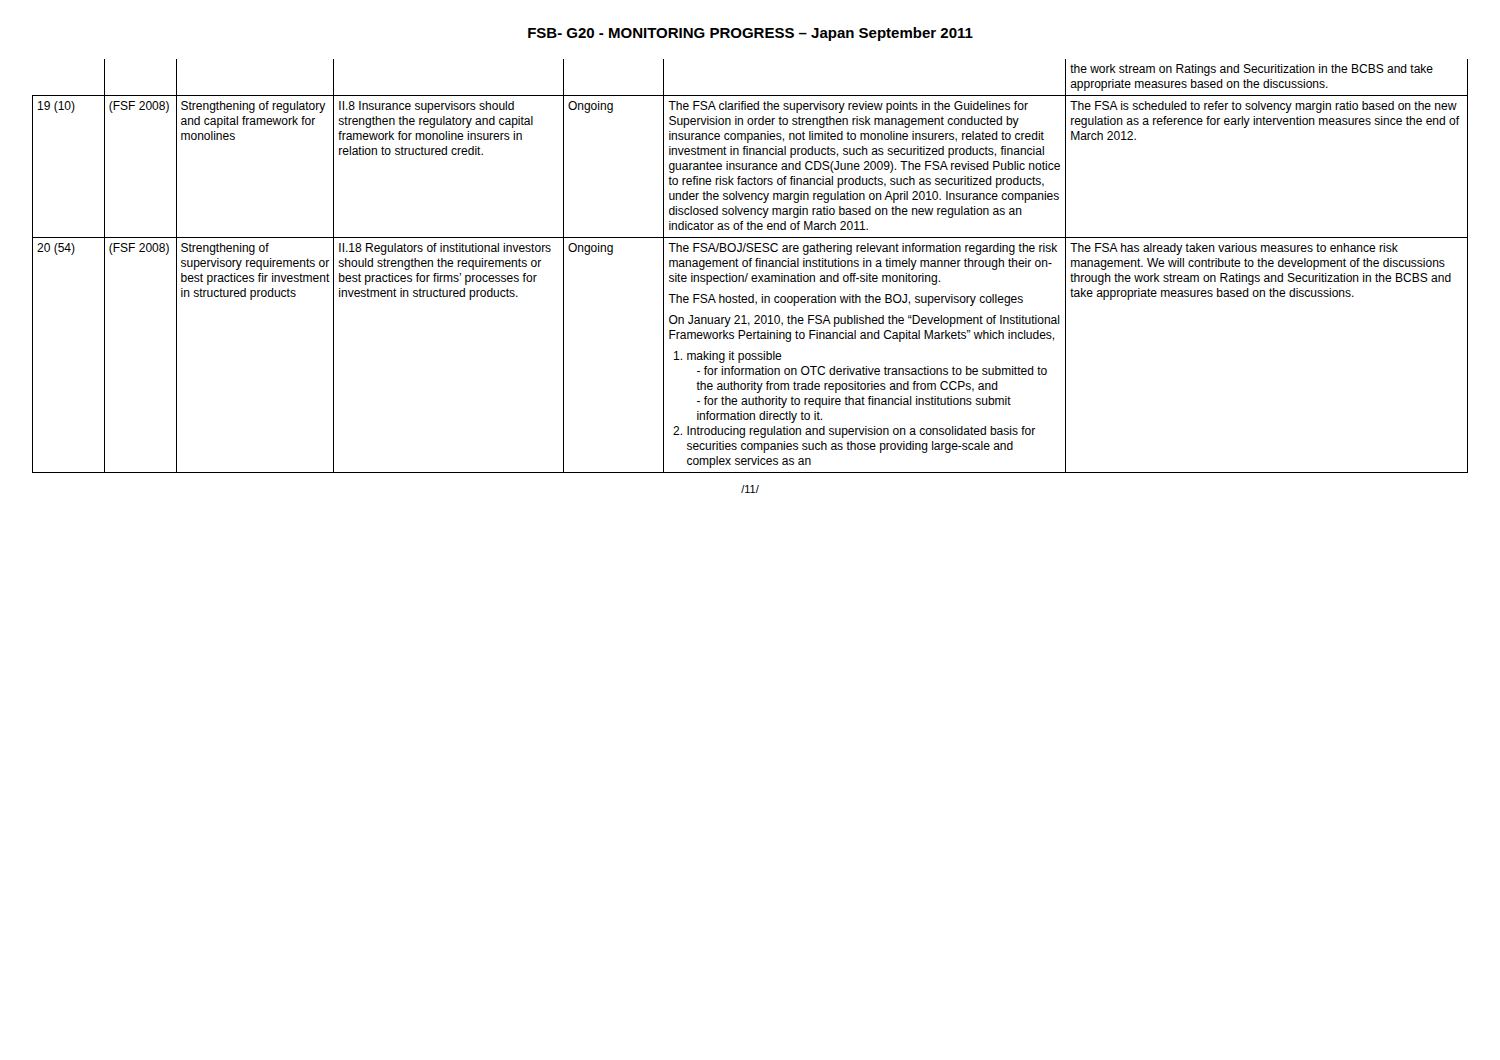FSB- G20 - MONITORING PROGRESS – Japan September 2011
| | | | | | | the work stream on Ratings and Securitization in the BCBS and take appropriate measures based on the discussions. |
| 19 (10) | (FSF 2008) | Strengthening of regulatory and capital framework for monolines | II.8 Insurance supervisors should strengthen the regulatory and capital framework for monoline insurers in relation to structured credit. | Ongoing | The FSA clarified the supervisory review points in the Guidelines for Supervision in order to strengthen risk management conducted by insurance companies, not limited to monoline insurers, related to credit investment in financial products, such as securitized products, financial guarantee insurance and CDS(June 2009). The FSA revised Public notice to refine risk factors of financial products, such as securitized products, under the solvency margin regulation on April 2010. Insurance companies disclosed solvency margin ratio based on the new regulation as an indicator as of the end of March 2011. | The FSA is scheduled to refer to solvency margin ratio based on the new regulation as a reference for early intervention measures since the end of March 2012. |
| 20 (54) | (FSF 2008) | Strengthening of supervisory requirements or best practices fir investment in structured products | II.18 Regulators of institutional investors should strengthen the requirements or best practices for firms’ processes for investment in structured products. | Ongoing | The FSA/BOJ/SESC are gathering relevant information regarding the risk management of financial institutions in a timely manner through their on-site inspection/ examination and off-site monitoring. The FSA hosted, in cooperation with the BOJ, supervisory colleges On January 21, 2010, the FSA published the “Development of Institutional Frameworks Pertaining to Financial and Capital Markets” which includes, making it possible for information on OTC derivative transactions to be submitted to the authority from trade repositories and from CCPs, and for the authority to require that financial institutions submit information directly to it. Introducing regulation and supervision on a consolidated basis for securities companies such as those providing large-scale and complex services as an | The FSA has already taken various measures to enhance risk management. We will contribute to the development of the discussions through the work stream on Ratings and Securitization in the BCBS and take appropriate measures based on the discussions. |
/11/